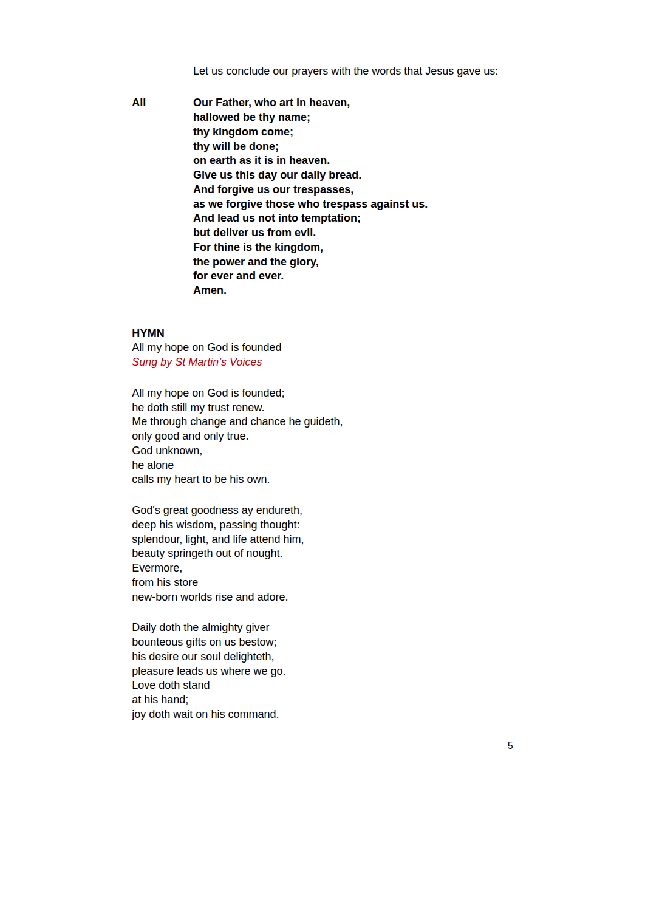Let us conclude our prayers with the words that Jesus gave us:
All
Our Father, who art in heaven,
hallowed be thy name;
thy kingdom come;
thy will be done;
on earth as it is in heaven.
Give us this day our daily bread.
And forgive us our trespasses,
as we forgive those who trespass against us.
And lead us not into temptation;
but deliver us from evil.
For thine is the kingdom,
the power and the glory,
for ever and ever.
Amen.
HYMN
All my hope on God is founded
Sung by St Martin’s Voices
All my hope on God is founded;
he doth still my trust renew.
Me through change and chance he guideth,
only good and only true.
God unknown,
he alone
calls my heart to be his own.
God's great goodness ay endureth,
deep his wisdom, passing thought:
splendour, light, and life attend him,
beauty springeth out of nought.
Evermore,
from his store
new-born worlds rise and adore.
Daily doth the almighty giver
bounteous gifts on us bestow;
his desire our soul delighteth,
pleasure leads us where we go.
Love doth stand
at his hand;
joy doth wait on his command.
5